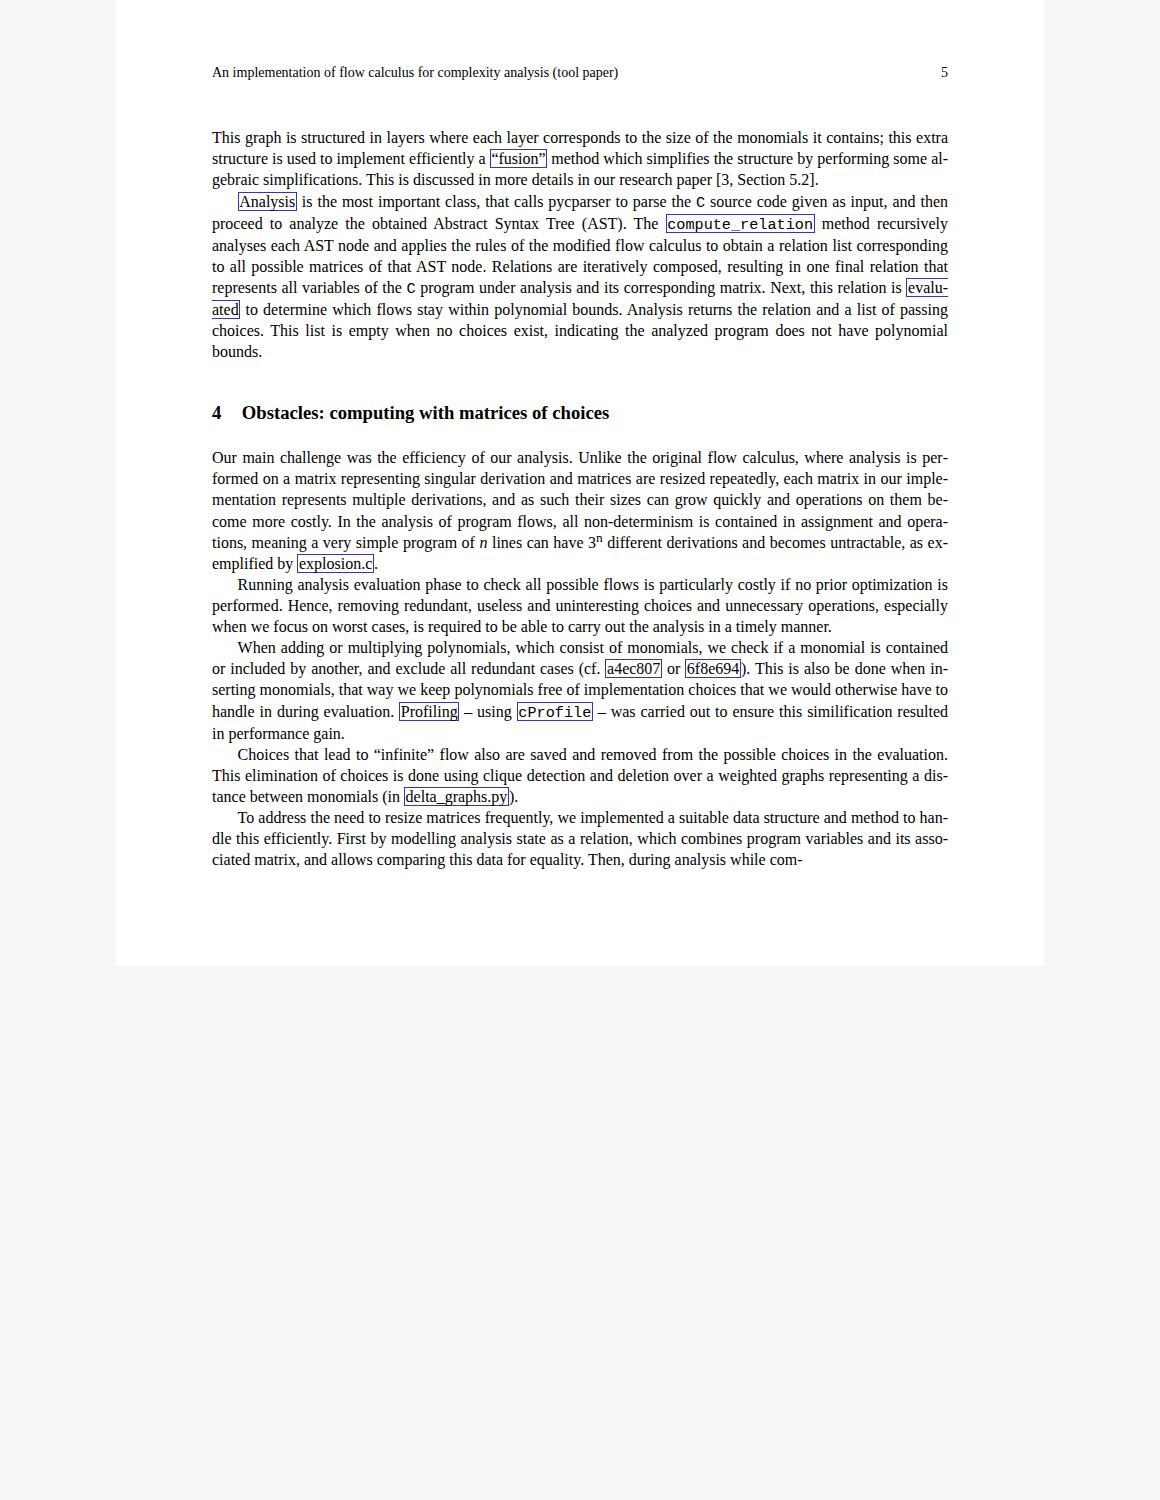An implementation of flow calculus for complexity analysis (tool paper) 5
This graph is structured in layers where each layer corresponds to the size of the monomials it contains; this extra structure is used to implement efficiently a “fusion” method which simplifies the structure by performing some algebraic simplifications. This is discussed in more details in our research paper [3, Section 5.2].
Analysis is the most important class, that calls pycparser to parse the C source code given as input, and then proceed to analyze the obtained Abstract Syntax Tree (AST). The compute_relation method recursively analyses each AST node and applies the rules of the modified flow calculus to obtain a relation list corresponding to all possible matrices of that AST node. Relations are iteratively composed, resulting in one final relation that represents all variables of the C program under analysis and its corresponding matrix. Next, this relation is evaluated to determine which flows stay within polynomial bounds. Analysis returns the relation and a list of passing choices. This list is empty when no choices exist, indicating the analyzed program does not have polynomial bounds.
4 Obstacles: computing with matrices of choices
Our main challenge was the efficiency of our analysis. Unlike the original flow calculus, where analysis is performed on a matrix representing singular derivation and matrices are resized repeatedly, each matrix in our implementation represents multiple derivations, and as such their sizes can grow quickly and operations on them become more costly. In the analysis of program flows, all non-determinism is contained in assignment and operations, meaning a very simple program of n lines can have 3n different derivations and becomes untractable, as exemplified by explosion.c.
Running analysis evaluation phase to check all possible flows is particularly costly if no prior optimization is performed. Hence, removing redundant, useless and uninteresting choices and unnecessary operations, especially when we focus on worst cases, is required to be able to carry out the analysis in a timely manner.
When adding or multiplying polynomials, which consist of monomials, we check if a monomial is contained or included by another, and exclude all redundant cases (cf. a4ec807 or 6f8e694). This is also be done when inserting monomials, that way we keep polynomials free of implementation choices that we would otherwise have to handle in during evaluation. Profiling – using cProfile – was carried out to ensure this similification resulted in performance gain.
Choices that lead to “infinite” flow also are saved and removed from the possible choices in the evaluation. This elimination of choices is done using clique detection and deletion over a weighted graphs representing a distance between monomials (in delta_graphs.py).
To address the need to resize matrices frequently, we implemented a suitable data structure and method to handle this efficiently. First by modelling analysis state as a relation, which combines program variables and its associated matrix, and allows comparing this data for equality. Then, during analysis while com-